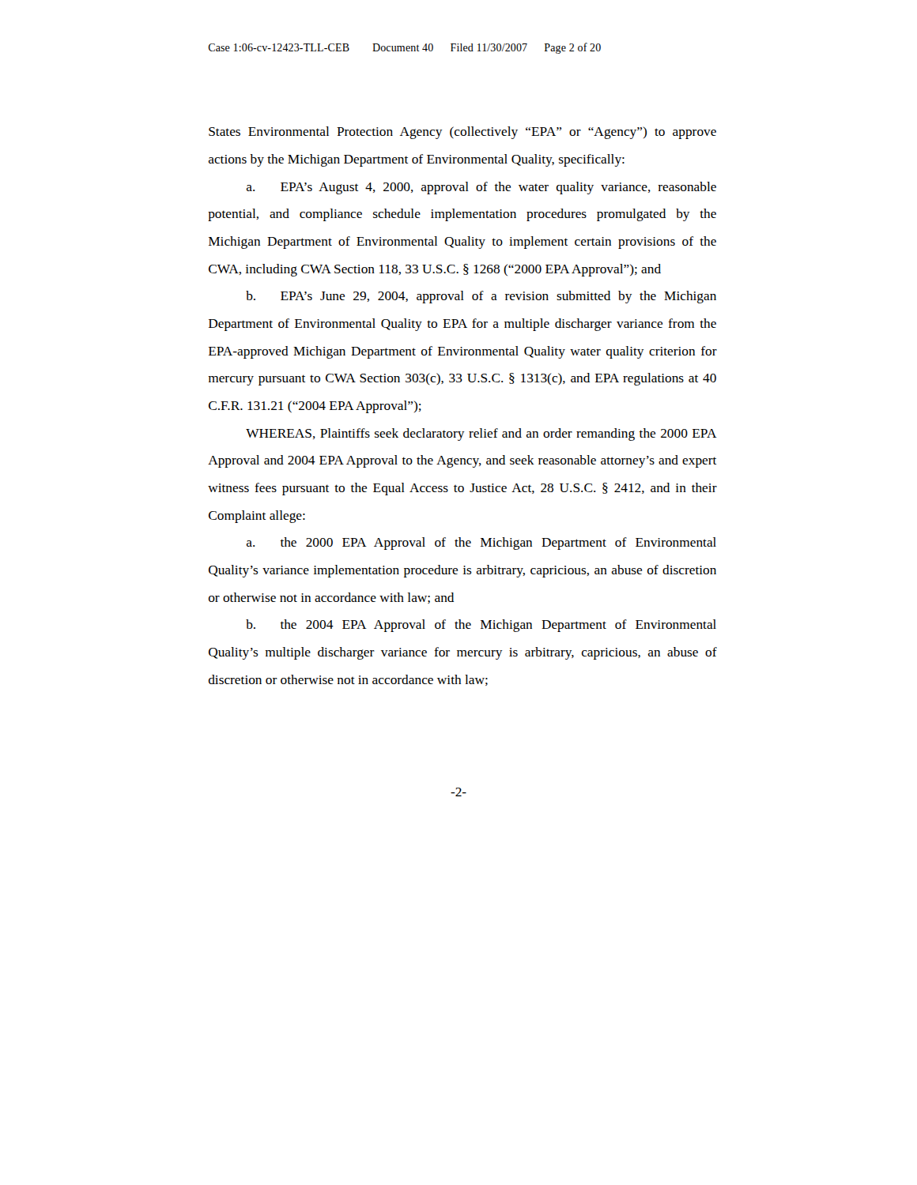Case 1:06-cv-12423-TLL-CEB Document 40 Filed 11/30/2007 Page 2 of 20
States Environmental Protection Agency (collectively “EPA” or “Agency”) to approve actions by the Michigan Department of Environmental Quality, specifically:
a. EPA’s August 4, 2000, approval of the water quality variance, reasonable potential, and compliance schedule implementation procedures promulgated by the Michigan Department of Environmental Quality to implement certain provisions of the CWA, including CWA Section 118, 33 U.S.C. § 1268 (“2000 EPA Approval”); and
b. EPA’s June 29, 2004, approval of a revision submitted by the Michigan Department of Environmental Quality to EPA for a multiple discharger variance from the EPA-approved Michigan Department of Environmental Quality water quality criterion for mercury pursuant to CWA Section 303(c), 33 U.S.C. § 1313(c), and EPA regulations at 40 C.F.R. 131.21 (“2004 EPA Approval”);
WHEREAS, Plaintiffs seek declaratory relief and an order remanding the 2000 EPA Approval and 2004 EPA Approval to the Agency, and seek reasonable attorney’s and expert witness fees pursuant to the Equal Access to Justice Act, 28 U.S.C. § 2412, and in their Complaint allege:
a. the 2000 EPA Approval of the Michigan Department of Environmental Quality’s variance implementation procedure is arbitrary, capricious, an abuse of discretion or otherwise not in accordance with law; and
b. the 2004 EPA Approval of the Michigan Department of Environmental Quality’s multiple discharger variance for mercury is arbitrary, capricious, an abuse of discretion or otherwise not in accordance with law;
-2-